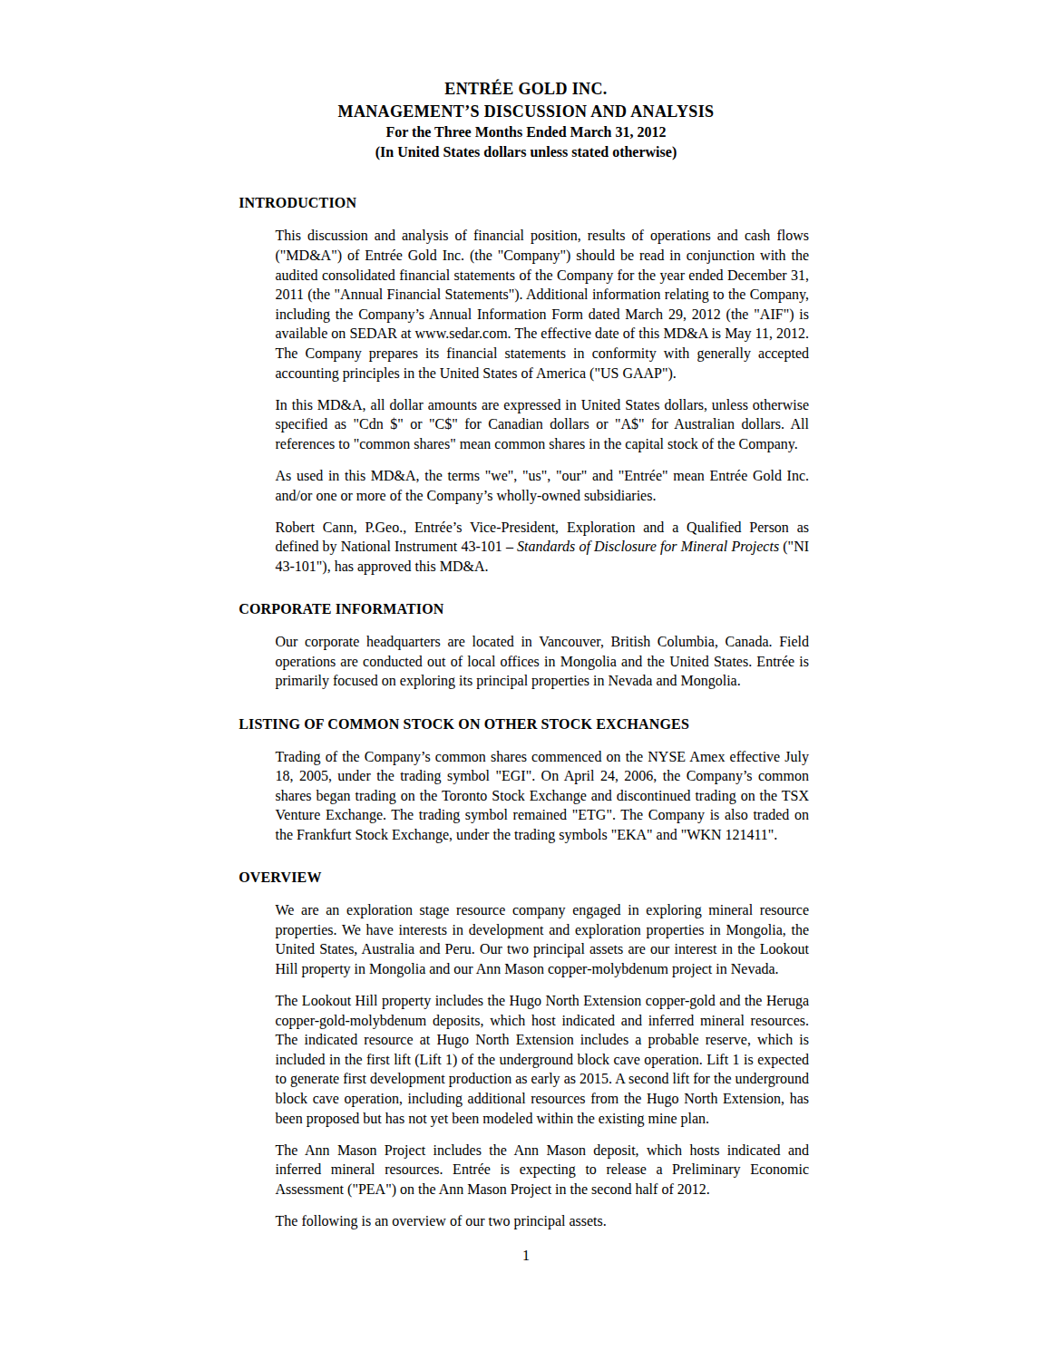ENTRÉE GOLD INC.
MANAGEMENT’S DISCUSSION AND ANALYSIS
For the Three Months Ended March 31, 2012
(In United States dollars unless stated otherwise)
INTRODUCTION
This discussion and analysis of financial position, results of operations and cash flows ("MD&A") of Entrée Gold Inc. (the "Company") should be read in conjunction with the audited consolidated financial statements of the Company for the year ended December 31, 2011 (the "Annual Financial Statements"). Additional information relating to the Company, including the Company’s Annual Information Form dated March 29, 2012 (the "AIF") is available on SEDAR at www.sedar.com. The effective date of this MD&A is May 11, 2012. The Company prepares its financial statements in conformity with generally accepted accounting principles in the United States of America ("US GAAP").
In this MD&A, all dollar amounts are expressed in United States dollars, unless otherwise specified as "Cdn $" or "C$" for Canadian dollars or "A$" for Australian dollars. All references to "common shares" mean common shares in the capital stock of the Company.
As used in this MD&A, the terms "we", "us", "our" and "Entrée" mean Entrée Gold Inc. and/or one or more of the Company’s wholly-owned subsidiaries.
Robert Cann, P.Geo., Entrée’s Vice-President, Exploration and a Qualified Person as defined by National Instrument 43-101 – Standards of Disclosure for Mineral Projects ("NI 43-101"), has approved this MD&A.
CORPORATE INFORMATION
Our corporate headquarters are located in Vancouver, British Columbia, Canada. Field operations are conducted out of local offices in Mongolia and the United States. Entrée is primarily focused on exploring its principal properties in Nevada and Mongolia.
LISTING OF COMMON STOCK ON OTHER STOCK EXCHANGES
Trading of the Company’s common shares commenced on the NYSE Amex effective July 18, 2005, under the trading symbol "EGI". On April 24, 2006, the Company’s common shares began trading on the Toronto Stock Exchange and discontinued trading on the TSX Venture Exchange. The trading symbol remained "ETG". The Company is also traded on the Frankfurt Stock Exchange, under the trading symbols "EKA" and "WKN 121411".
OVERVIEW
We are an exploration stage resource company engaged in exploring mineral resource properties. We have interests in development and exploration properties in Mongolia, the United States, Australia and Peru. Our two principal assets are our interest in the Lookout Hill property in Mongolia and our Ann Mason copper-molybdenum project in Nevada.
The Lookout Hill property includes the Hugo North Extension copper-gold and the Heruga copper-gold-molybdenum deposits, which host indicated and inferred mineral resources. The indicated resource at Hugo North Extension includes a probable reserve, which is included in the first lift (Lift 1) of the underground block cave operation. Lift 1 is expected to generate first development production as early as 2015. A second lift for the underground block cave operation, including additional resources from the Hugo North Extension, has been proposed but has not yet been modeled within the existing mine plan.
The Ann Mason Project includes the Ann Mason deposit, which hosts indicated and inferred mineral resources. Entrée is expecting to release a Preliminary Economic Assessment ("PEA") on the Ann Mason Project in the second half of 2012.
The following is an overview of our two principal assets.
1